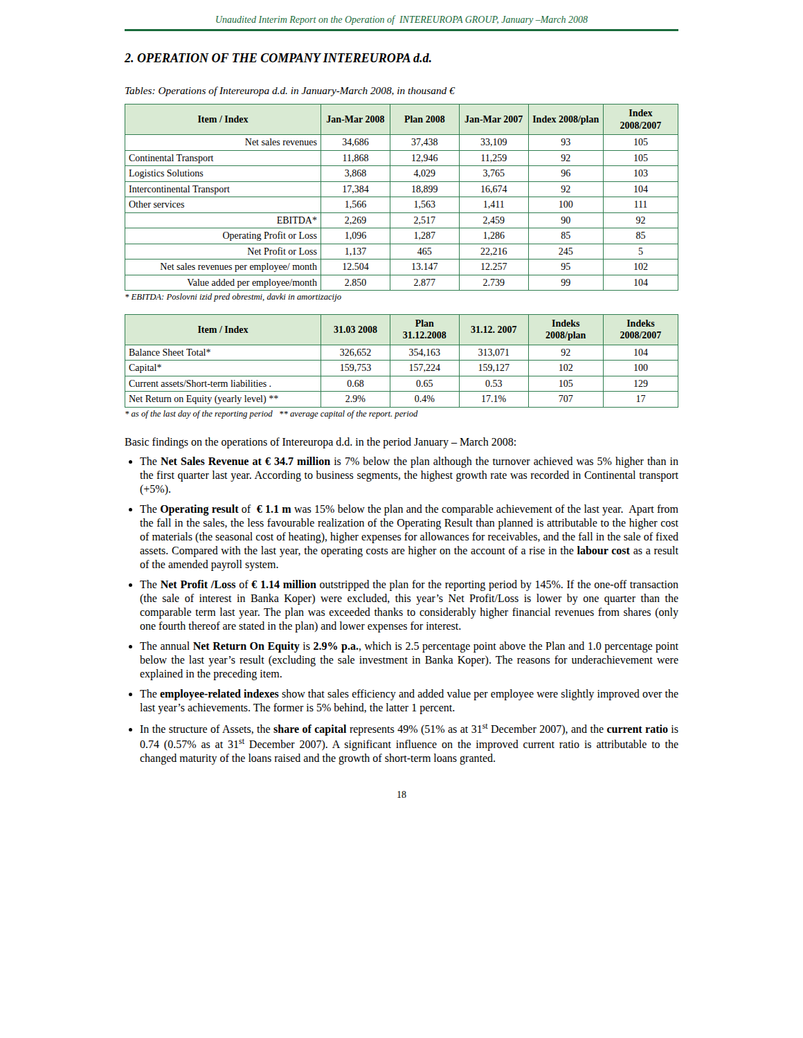Unaudited Interim Report on the Operation of INTEREUROPA GROUP, January –March 2008
2. OPERATION OF THE COMPANY INTEREUROPA d.d.
Tables: Operations of Intereuropa d.d. in January-March 2008, in thousand €
| Item / Index | Jan-Mar 2008 | Plan 2008 | Jan-Mar 2007 | Index 2008/plan | Index 2008/2007 |
| --- | --- | --- | --- | --- | --- |
| Net sales revenues | 34,686 | 37,438 | 33,109 | 93 | 105 |
| Continental Transport | 11,868 | 12,946 | 11,259 | 92 | 105 |
| Logistics Solutions | 3,868 | 4,029 | 3,765 | 96 | 103 |
| Intercontinental Transport | 17,384 | 18,899 | 16,674 | 92 | 104 |
| Other services | 1,566 | 1,563 | 1,411 | 100 | 111 |
| EBITDA* | 2,269 | 2,517 | 2,459 | 90 | 92 |
| Operating Profit or Loss | 1,096 | 1,287 | 1,286 | 85 | 85 |
| Net Profit or Loss | 1,137 | 465 | 22,216 | 245 | 5 |
| Net sales revenues per employee/ month | 12.504 | 13.147 | 12.257 | 95 | 102 |
| Value added per employee/month | 2.850 | 2.877 | 2.739 | 99 | 104 |
* EBITDA: Poslovni izid pred obrestmi, davki in amortizacijo
| Item / Index | 31.03 2008 | Plan 31.12.2008 | 31.12. 2007 | Indeks 2008/plan | Indeks 2008/2007 |
| --- | --- | --- | --- | --- | --- |
| Balance Sheet Total* | 326,652 | 354,163 | 313,071 | 92 | 104 |
| Capital* | 159,753 | 157,224 | 159,127 | 102 | 100 |
| Current assets/Short-term liabilities . | 0.68 | 0.65 | 0.53 | 105 | 129 |
| Net Return on Equity (yearly level) ** | 2.9% | 0.4% | 17.1% | 707 | 17 |
* as of the last day of the reporting period ** average capital of the report. period
Basic findings on the operations of Intereuropa d.d. in the period January – March 2008:
The Net Sales Revenue at € 34.7 million is 7% below the plan although the turnover achieved was 5% higher than in the first quarter last year. According to business segments, the highest growth rate was recorded in Continental transport (+5%).
The Operating result of € 1.1 m was 15% below the plan and the comparable achievement of the last year. Apart from the fall in the sales, the less favourable realization of the Operating Result than planned is attributable to the higher cost of materials (the seasonal cost of heating), higher expenses for allowances for receivables, and the fall in the sale of fixed assets. Compared with the last year, the operating costs are higher on the account of a rise in the labour cost as a result of the amended payroll system.
The Net Profit /Loss of € 1.14 million outstripped the plan for the reporting period by 145%. If the one-off transaction (the sale of interest in Banka Koper) were excluded, this year’s Net Profit/Loss is lower by one quarter than the comparable term last year. The plan was exceeded thanks to considerably higher financial revenues from shares (only one fourth thereof are stated in the plan) and lower expenses for interest.
The annual Net Return On Equity is 2.9% p.a., which is 2.5 percentage point above the Plan and 1.0 percentage point below the last year’s result (excluding the sale investment in Banka Koper). The reasons for underachievement were explained in the preceding item.
The employee-related indexes show that sales efficiency and added value per employee were slightly improved over the last year’s achievements. The former is 5% behind, the latter 1 percent.
In the structure of Assets, the share of capital represents 49% (51% as at 31st December 2007), and the current ratio is 0.74 (0.57% as at 31st December 2007). A significant influence on the improved current ratio is attributable to the changed maturity of the loans raised and the growth of short-term loans granted.
18